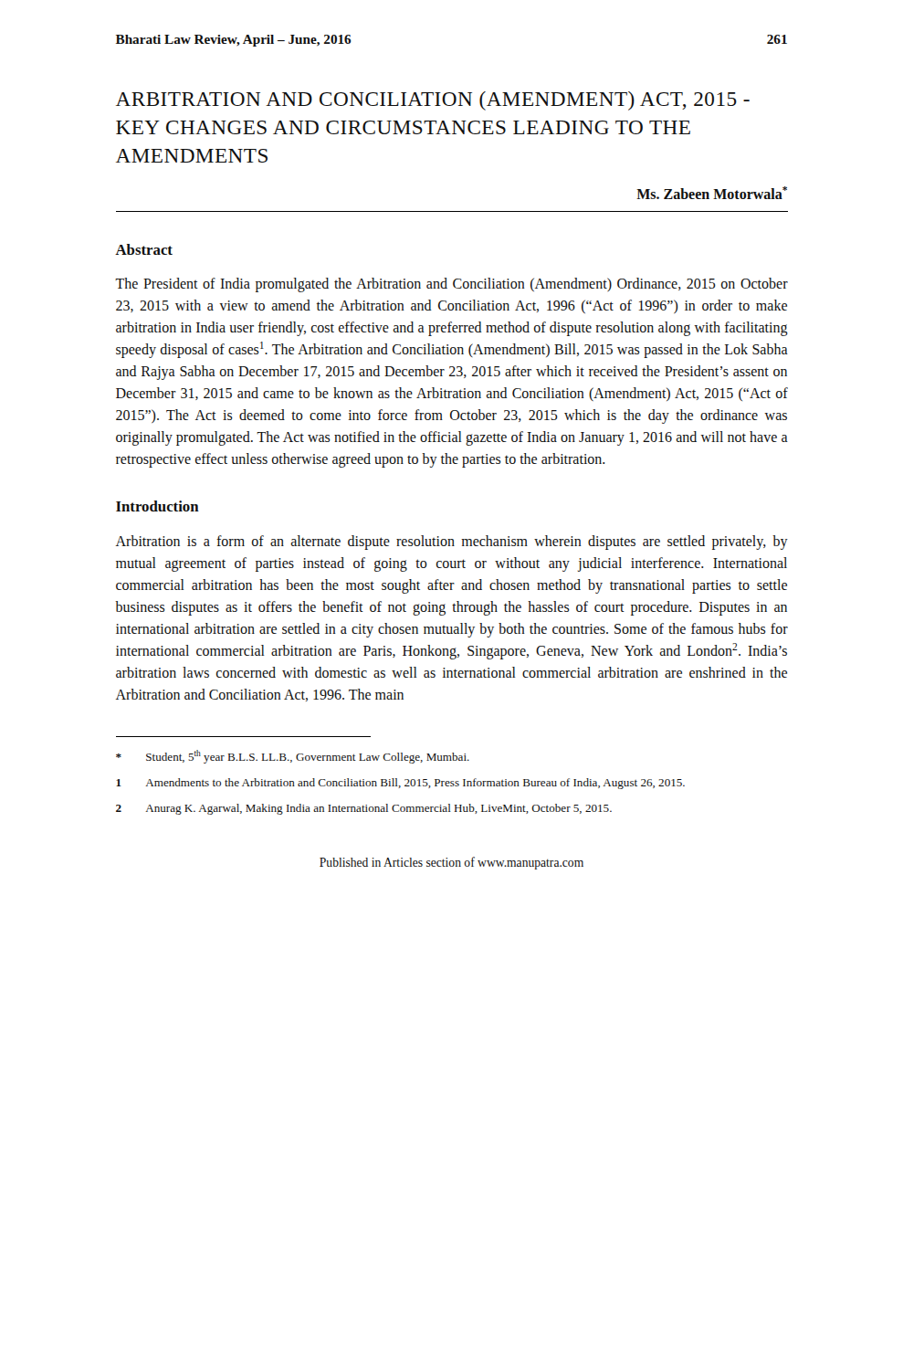Bharati Law Review, April – June, 2016 261
Arbitration and Conciliation (Amendment) Act, 2015 - Key Changes and Circumstances Leading to the Amendments
Ms. Zabeen Motorwala*
Abstract
The President of India promulgated the Arbitration and Conciliation (Amendment) Ordinance, 2015 on October 23, 2015 with a view to amend the Arbitration and Conciliation Act, 1996 (“Act of 1996”) in order to make arbitration in India user friendly, cost effective and a preferred method of dispute resolution along with facilitating speedy disposal of cases1. The Arbitration and Conciliation (Amendment) Bill, 2015 was passed in the Lok Sabha and Rajya Sabha on December 17, 2015 and December 23, 2015 after which it received the President’s assent on December 31, 2015 and came to be known as the Arbitration and Conciliation (Amendment) Act, 2015 (“Act of 2015”). The Act is deemed to come into force from October 23, 2015 which is the day the ordinance was originally promulgated. The Act was notified in the official gazette of India on January 1, 2016 and will not have a retrospective effect unless otherwise agreed upon to by the parties to the arbitration.
Introduction
Arbitration is a form of an alternate dispute resolution mechanism wherein disputes are settled privately, by mutual agreement of parties instead of going to court or without any judicial interference. International commercial arbitration has been the most sought after and chosen method by transnational parties to settle business disputes as it offers the benefit of not going through the hassles of court procedure. Disputes in an international arbitration are settled in a city chosen mutually by both the countries. Some of the famous hubs for international commercial arbitration are Paris, Honkong, Singapore, Geneva, New York and London2. India’s arbitration laws concerned with domestic as well as international commercial arbitration are enshrined in the Arbitration and Conciliation Act, 1996. The main
* Student, 5th year B.L.S. LL.B., Government Law College, Mumbai.
1 Amendments to the Arbitration and Conciliation Bill, 2015, Press Information Bureau of India, August 26, 2015.
2 Anurag K. Agarwal, Making India an International Commercial Hub, LiveMint, October 5, 2015.
Published in Articles section of www.manupatra.com